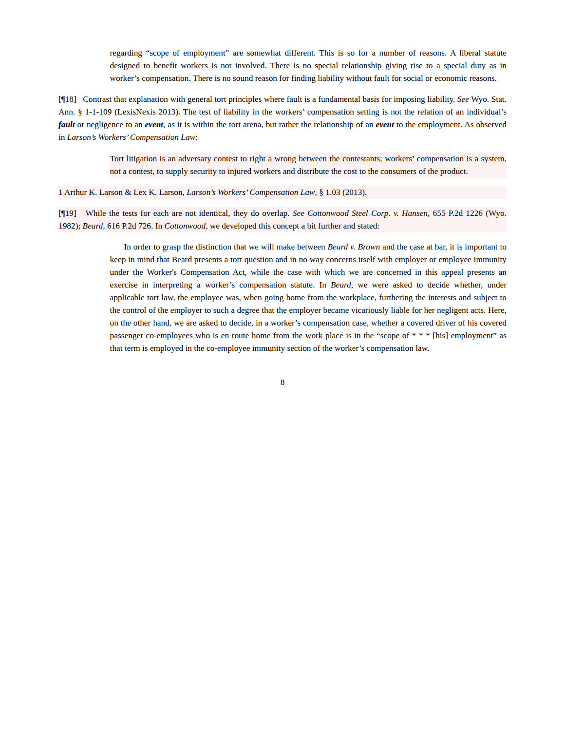regarding “scope of employment” are somewhat different. This is so for a number of reasons. A liberal statute designed to benefit workers is not involved. There is no special relationship giving rise to a special duty as in worker’s compensation. There is no sound reason for finding liability without fault for social or economic reasons.
[¶18] Contrast that explanation with general tort principles where fault is a fundamental basis for imposing liability. See Wyo. Stat. Ann. § 1-1-109 (LexisNexis 2013). The test of liability in the workers’ compensation setting is not the relation of an individual’s fault or negligence to an event, as it is within the tort arena, but rather the relationship of an event to the employment. As observed in Larson’s Workers’ Compensation Law:
Tort litigation is an adversary contest to right a wrong between the contestants; workers’ compensation is a system, not a contest, to supply security to injured workers and distribute the cost to the consumers of the product.
1 Arthur K. Larson & Lex K. Larson, Larson’s Workers’ Compensation Law, § 1.03 (2013).
[¶19] While the tests for each are not identical, they do overlap. See Cottonwood Steel Corp. v. Hansen, 655 P.2d 1226 (Wyo. 1982); Beard, 616 P.2d 726. In Cottonwood, we developed this concept a bit further and stated:
In order to grasp the distinction that we will make between Beard v. Brown and the case at bar, it is important to keep in mind that Beard presents a tort question and in no way concerns itself with employer or employee immunity under the Worker's Compensation Act, while the case with which we are concerned in this appeal presents an exercise in interpreting a worker’s compensation statute. In Beard, we were asked to decide whether, under applicable tort law, the employee was, when going home from the workplace, furthering the interests and subject to the control of the employer to such a degree that the employer became vicariously liable for her negligent acts. Here, on the other hand, we are asked to decide, in a worker’s compensation case, whether a covered driver of his covered passenger co-employees who is en route home from the work place is in the “scope of * * * [his] employment” as that term is employed in the co-employee immunity section of the worker’s compensation law.
8